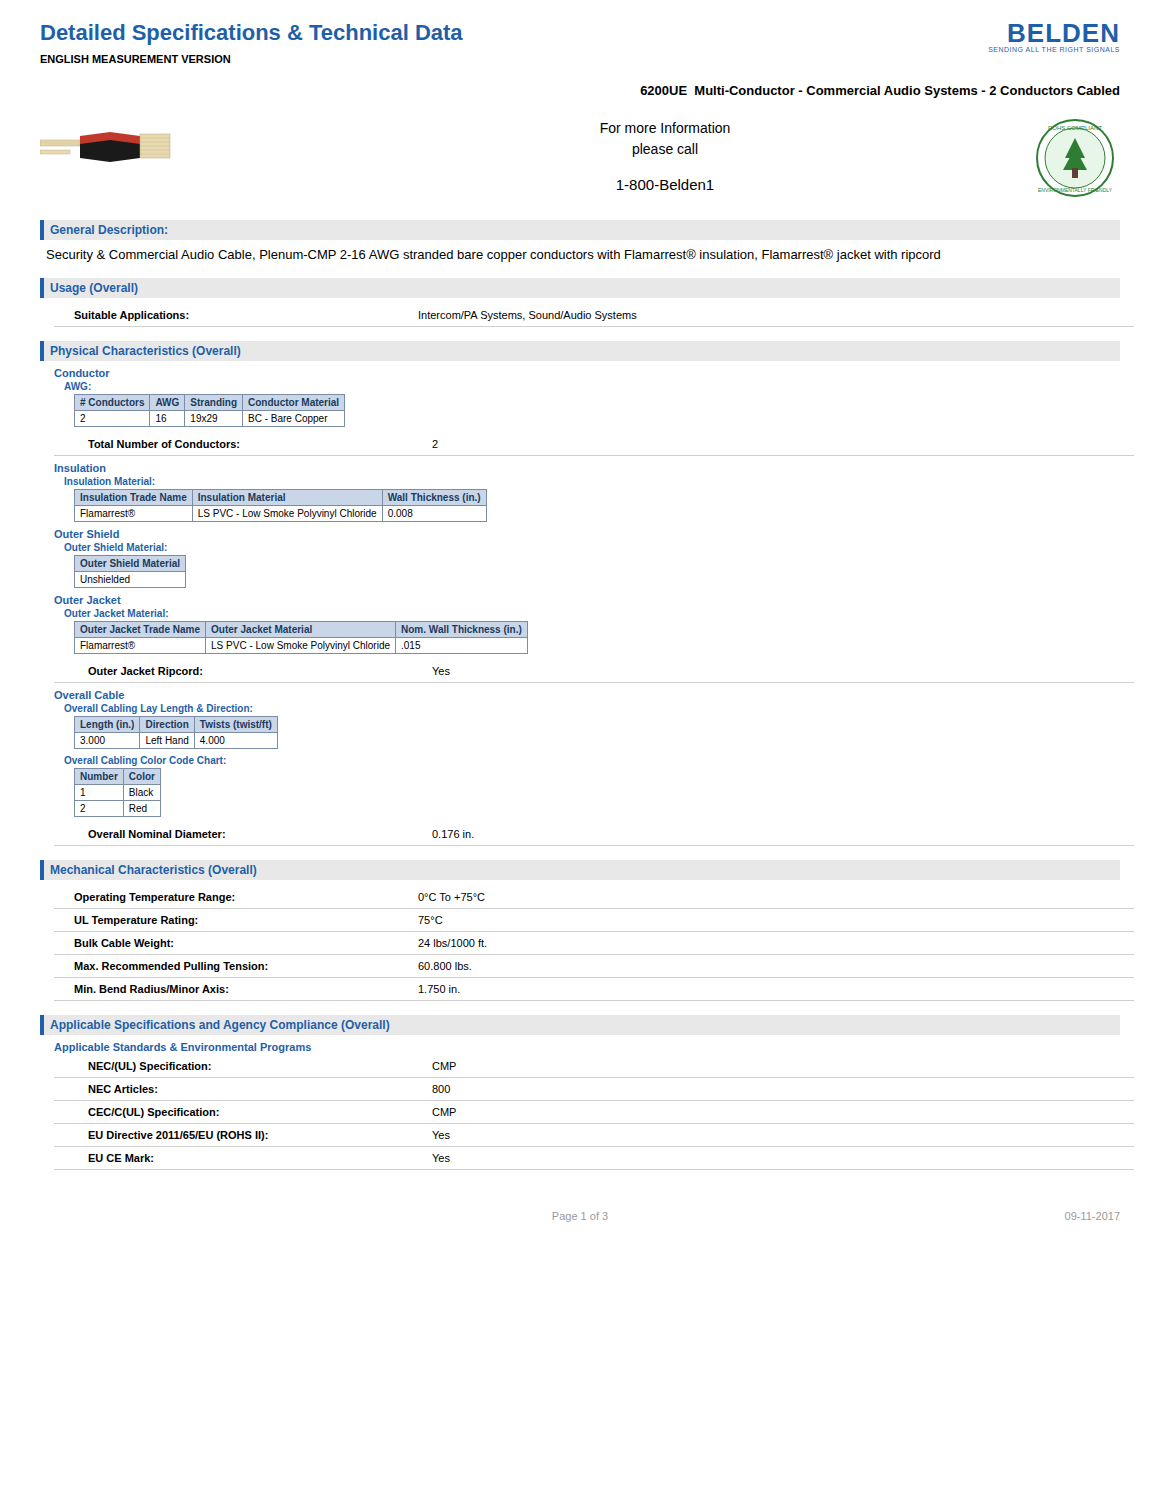Detailed Specifications & Technical Data
BELDEN
SENDING ALL THE RIGHT SIGNALS
ENGLISH MEASUREMENT VERSION
6200UE Multi-Conductor - Commercial Audio Systems - 2 Conductors Cabled
For more Information
please call
1-800-Belden1
ROHS COMPLIANT ENVIRONMENTALLY FRIENDLY
General Description:
Security & Commercial Audio Cable, Plenum-CMP 2-16 AWG stranded bare copper conductors with Flamarrest® insulation, Flamarrest® jacket with ripcord
Usage (Overall)
| Suitable Applications: | Intercom/PA Systems, Sound/Audio Systems |
Physical Characteristics (Overall)
Conductor
AWG:
| # Conductors | AWG | Stranding | Conductor Material |
| --- | --- | --- | --- |
| 2 | 16 | 19x29 | BC - Bare Copper |
| Total Number of Conductors: | 2 |
Insulation
Insulation Material:
| Insulation Trade Name | Insulation Material | Wall Thickness (in.) |
| --- | --- | --- |
| Flamarrest® | LS PVC - Low Smoke Polyvinyl Chloride | 0.008 |
Outer Shield
Outer Shield Material:
| Outer Shield Material |
| --- |
| Unshielded |
Outer Jacket
Outer Jacket Material:
| Outer Jacket Trade Name | Outer Jacket Material | Nom. Wall Thickness (in.) |
| --- | --- | --- |
| Flamarrest® | LS PVC - Low Smoke Polyvinyl Chloride | .015 |
| Outer Jacket Ripcord: | Yes |
Overall Cable
Overall Cabling Lay Length & Direction:
| Length (in.) | Direction | Twists (twist/ft) |
| --- | --- | --- |
| 3.000 | Left Hand | 4.000 |
Overall Cabling Color Code Chart:
| Number | Color |
| --- | --- |
| 1 | Black |
| 2 | Red |
| Overall Nominal Diameter: | 0.176 in. |
Mechanical Characteristics (Overall)
| Operating Temperature Range: | 0°C To +75°C |
| UL Temperature Rating: | 75°C |
| Bulk Cable Weight: | 24 lbs/1000 ft. |
| Max. Recommended Pulling Tension: | 60.800 lbs. |
| Min. Bend Radius/Minor Axis: | 1.750 in. |
Applicable Specifications and Agency Compliance (Overall)
Applicable Standards & Environmental Programs
| NEC/(UL) Specification: | CMP |
| NEC Articles: | 800 |
| CEC/C(UL) Specification: | CMP |
| EU Directive 2011/65/EU (ROHS II): | Yes |
| EU CE Mark: | Yes |
Page 1 of 3
09-11-2017